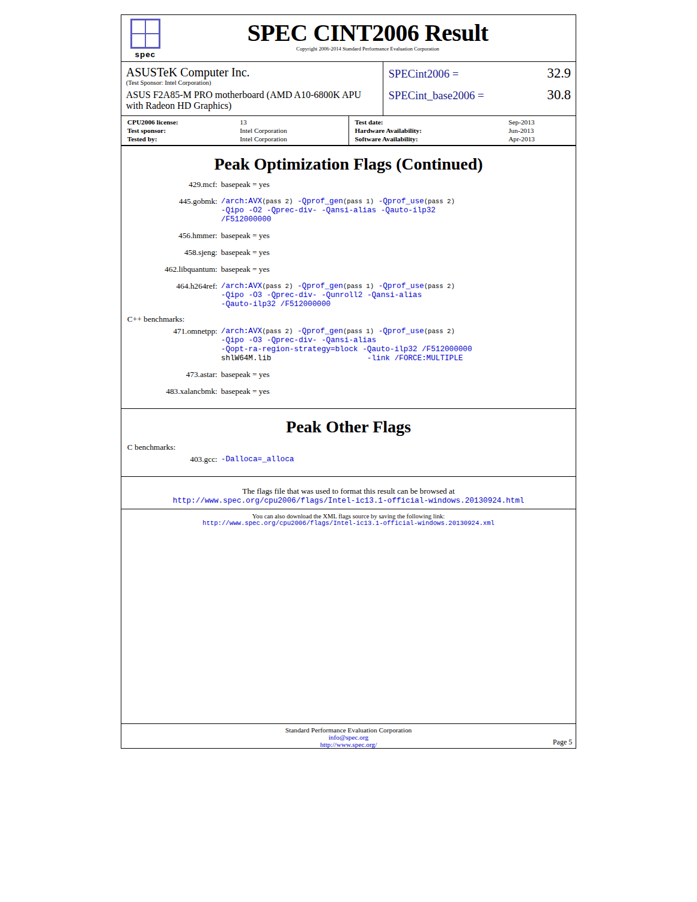spec
SPEC CINT2006 Result
Copyright 2006-2014 Standard Performance Evaluation Corporation
ASUSTeK Computer Inc.
(Test Sponsor: Intel Corporation)
ASUS F2A85-M PRO motherboard (AMD A10-6800K APU with Radeon HD Graphics)
SPECint2006 = 32.9
SPECint_base2006 = 30.8
| CPU2006 license: | 13 |
| Test sponsor: | Intel Corporation |
| Tested by: | Intel Corporation |
| Test date: | Sep-2013 |
| Hardware Availability: | Jun-2013 |
| Software Availability: | Apr-2013 |
Peak Optimization Flags (Continued)
429.mcf:
basepeak = yes
445.gobmk:
/arch:AVX(pass 2) -Qprof_gen(pass 1) -Qprof_use(pass 2)
-Qipo -O2 -Qprec-div- -Qansi-alias -Qauto-ilp32
/F512000000
456.hmmer:
basepeak = yes
458.sjeng:
basepeak = yes
462.libquantum:
basepeak = yes
464.h264ref:
/arch:AVX(pass 2) -Qprof_gen(pass 1) -Qprof_use(pass 2)
-Qipo -O3 -Qprec-div- -Qunroll2 -Qansi-alias
-Qauto-ilp32 /F512000000
C++ benchmarks:
471.omnetpp:
/arch:AVX(pass 2) -Qprof_gen(pass 1) -Qprof_use(pass 2)
-Qipo -O3 -Qprec-div- -Qansi-alias
-Qopt-ra-region-strategy=block -Qauto-ilp32 /F512000000
shlW64M.lib -link /FORCE:MULTIPLE
473.astar:
basepeak = yes
483.xalancbmk:
basepeak = yes
Peak Other Flags
C benchmarks:
403.gcc:
-Dalloca=_alloca
The flags file that was used to format this result can be browsed at
http://www.spec.org/cpu2006/flags/Intel-ic13.1-official-windows.20130924.html
You can also download the XML flags source by saving the following link:
http://www.spec.org/cpu2006/flags/Intel-ic13.1-official-windows.20130924.xml
Standard Performance Evaluation Corporation
info@spec.org
http://www.spec.org/ Page 5